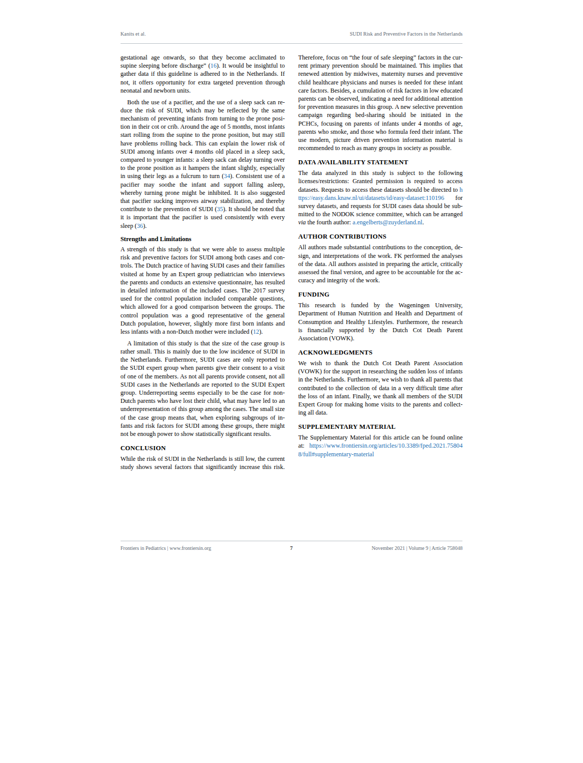Kanits et al.
SUDI Risk and Preventive Factors in the Netherlands
gestational age onwards, so that they become acclimated to supine sleeping before discharge” (16). It would be insightful to gather data if this guideline is adhered to in the Netherlands. If not, it offers opportunity for extra targeted prevention through neonatal and newborn units.
Both the use of a pacifier, and the use of a sleep sack can reduce the risk of SUDI, which may be reflected by the same mechanism of preventing infants from turning to the prone position in their cot or crib. Around the age of 5 months, most infants start rolling from the supine to the prone position, but may still have problems rolling back. This can explain the lower risk of SUDI among infants over 4 months old placed in a sleep sack, compared to younger infants: a sleep sack can delay turning over to the prone position as it hampers the infant slightly, especially in using their legs as a fulcrum to turn (34). Consistent use of a pacifier may soothe the infant and support falling asleep, whereby turning prone might be inhibited. It is also suggested that pacifier sucking improves airway stabilization, and thereby contribute to the prevention of SUDI (35). It should be noted that it is important that the pacifier is used consistently with every sleep (36).
Strengths and Limitations
A strength of this study is that we were able to assess multiple risk and preventive factors for SUDI among both cases and controls. The Dutch practice of having SUDI cases and their families visited at home by an Expert group pediatrician who interviews the parents and conducts an extensive questionnaire, has resulted in detailed information of the included cases. The 2017 survey used for the control population included comparable questions, which allowed for a good comparison between the groups. The control population was a good representative of the general Dutch population, however, slightly more first born infants and less infants with a non-Dutch mother were included (12).
A limitation of this study is that the size of the case group is rather small. This is mainly due to the low incidence of SUDI in the Netherlands. Furthermore, SUDI cases are only reported to the SUDI expert group when parents give their consent to a visit of one of the members. As not all parents provide consent, not all SUDI cases in the Netherlands are reported to the SUDI Expert group. Underreporting seems especially to be the case for non-Dutch parents who have lost their child, what may have led to an underrepresentation of this group among the cases. The small size of the case group means that, when exploring subgroups of infants and risk factors for SUDI among these groups, there might not be enough power to show statistically significant results.
Conclusion
While the risk of SUDI in the Netherlands is still low, the current study shows several factors that significantly increase this risk. Therefore, focus on “the four of safe sleeping” factors in the current primary prevention should be maintained. This implies that renewed attention by midwives, maternity nurses and preventive child healthcare physicians and nurses is needed for these infant care factors. Besides, a cumulation of risk factors in low educated parents can be observed, indicating a need for additional attention for prevention measures in this group. A new selective prevention campaign regarding bed-sharing should be initiated in the PCHCs, focusing on parents of infants under 4 months of age, parents who smoke, and those who formula feed their infant. The use modern, picture driven prevention information material is recommended to reach as many groups in society as possible.
Data Availability Statement
The data analyzed in this study is subject to the following licenses/restrictions: Granted permission is required to access datasets. Requests to access these datasets should be directed to https://easy.dans.knaw.nl/ui/datasets/id/easy-dataset:110196 for survey datasets, and requests for SUDI cases data should be submitted to the NODOK science committee, which can be arranged via the fourth author: a.engelberts@zuyderland.nl.
Author Contributions
All authors made substantial contributions to the conception, design, and interpretations of the work. FK performed the analyses of the data. All authors assisted in preparing the article, critically assessed the final version, and agree to be accountable for the accuracy and integrity of the work.
Funding
This research is funded by the Wageningen University, Department of Human Nutrition and Health and Department of Consumption and Healthy Lifestyles. Furthermore, the research is financially supported by the Dutch Cot Death Parent Association (VOWK).
Acknowledgments
We wish to thank the Dutch Cot Death Parent Association (VOWK) for the support in researching the sudden loss of infants in the Netherlands. Furthermore, we wish to thank all parents that contributed to the collection of data in a very difficult time after the loss of an infant. Finally, we thank all members of the SUDI Expert Group for making home visits to the parents and collecting all data.
Supplementary Material
The Supplementary Material for this article can be found online at: https://www.frontiersin.org/articles/10.3389/fped.2021.758048/full#supplementary-material
Frontiers in Pediatrics | www.frontiersin.org
7
November 2021 | Volume 9 | Article 758048